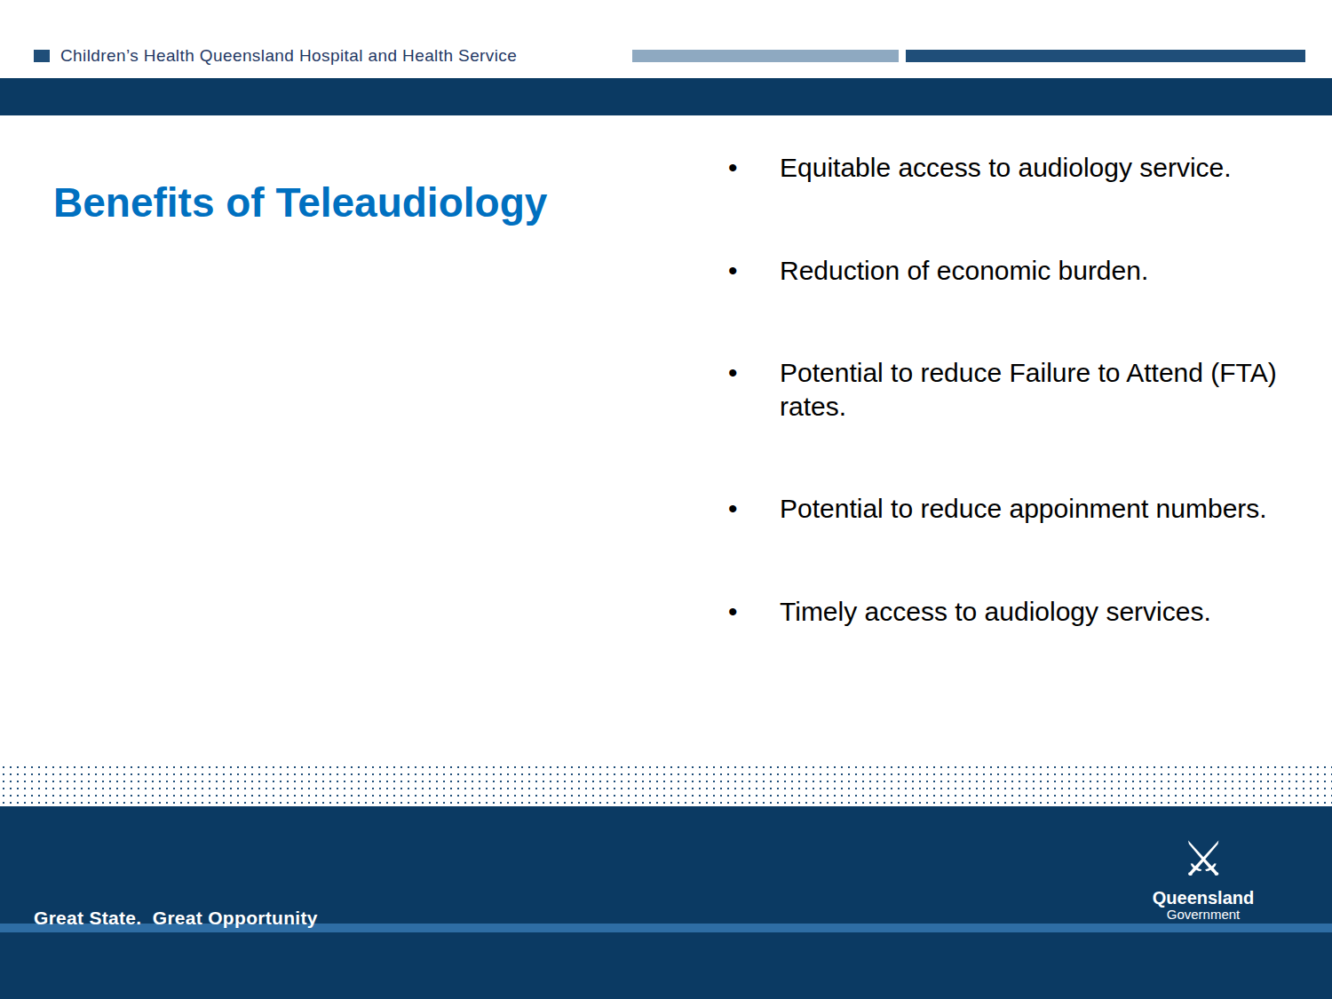Children’s Health Queensland Hospital and Health Service
Benefits of Teleaudiology
Equitable access to audiology service.
Reduction of economic burden.
Potential to reduce Failure to Attend (FTA) rates.
Potential to reduce appoinment numbers.
Timely access to audiology services.
Great State. Great Opportunity
⚔
Queensland
Government